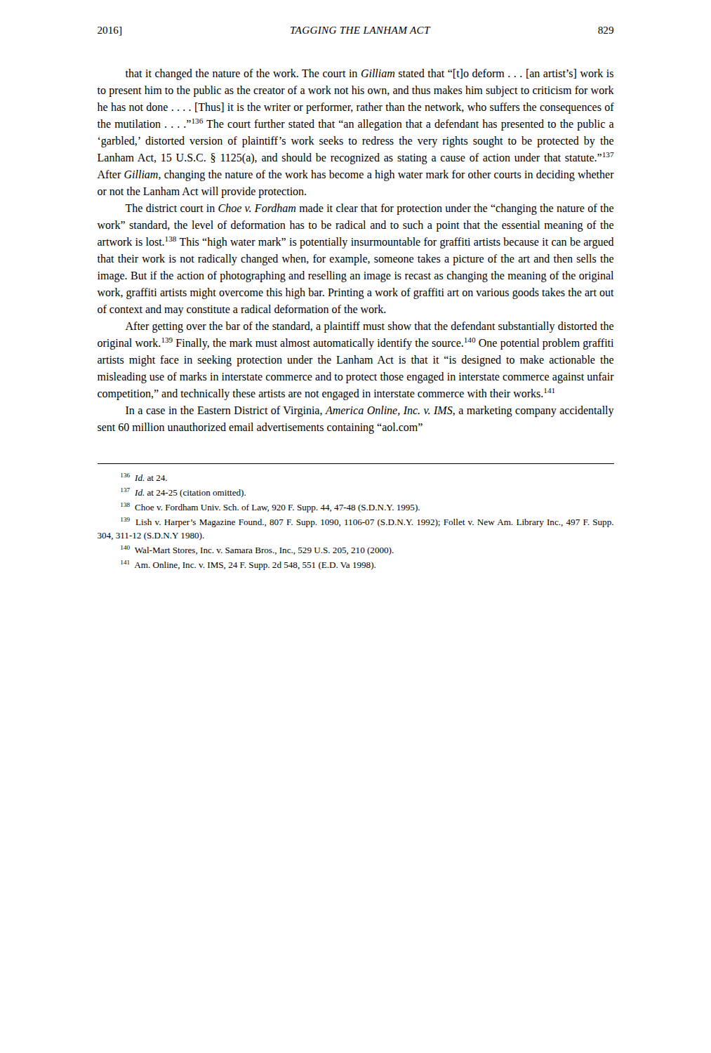2016] Tagging the Lanham Act 829
that it changed the nature of the work. The court in Gilliam stated that “[t]o deform . . . [an artist’s] work is to present him to the public as the creator of a work not his own, and thus makes him subject to criticism for work he has not done . . . . [Thus] it is the writer or performer, rather than the network, who suffers the consequences of the mutilation . . . .”136 The court further stated that “an allegation that a defendant has presented to the public a ‘garbled,’ distorted version of plaintiff’s work seeks to redress the very rights sought to be protected by the Lanham Act, 15 U.S.C. § 1125(a), and should be recognized as stating a cause of action under that statute.”137 After Gilliam, changing the nature of the work has become a high water mark for other courts in deciding whether or not the Lanham Act will provide protection.
The district court in Choe v. Fordham made it clear that for protection under the “changing the nature of the work” standard, the level of deformation has to be radical and to such a point that the essential meaning of the artwork is lost.138 This “high water mark” is potentially insurmountable for graffiti artists because it can be argued that their work is not radically changed when, for example, someone takes a picture of the art and then sells the image. But if the action of photographing and reselling an image is recast as changing the meaning of the original work, graffiti artists might overcome this high bar. Printing a work of graffiti art on various goods takes the art out of context and may constitute a radical deformation of the work.
After getting over the bar of the standard, a plaintiff must show that the defendant substantially distorted the original work.139 Finally, the mark must almost automatically identify the source.140 One potential problem graffiti artists might face in seeking protection under the Lanham Act is that it “is designed to make actionable the misleading use of marks in interstate commerce and to protect those engaged in interstate commerce against unfair competition,” and technically these artists are not engaged in interstate commerce with their works.141
In a case in the Eastern District of Virginia, America Online, Inc. v. IMS, a marketing company accidentally sent 60 million unauthorized email advertisements containing “aol.com”
136 Id. at 24.
137 Id. at 24-25 (citation omitted).
138 Choe v. Fordham Univ. Sch. of Law, 920 F. Supp. 44, 47-48 (S.D.N.Y. 1995).
139 Lish v. Harper’s Magazine Found., 807 F. Supp. 1090, 1106-07 (S.D.N.Y. 1992); Follet v. New Am. Library Inc., 497 F. Supp. 304, 311-12 (S.D.N.Y 1980).
140 Wal-Mart Stores, Inc. v. Samara Bros., Inc., 529 U.S. 205, 210 (2000).
141 Am. Online, Inc. v. IMS, 24 F. Supp. 2d 548, 551 (E.D. Va 1998).